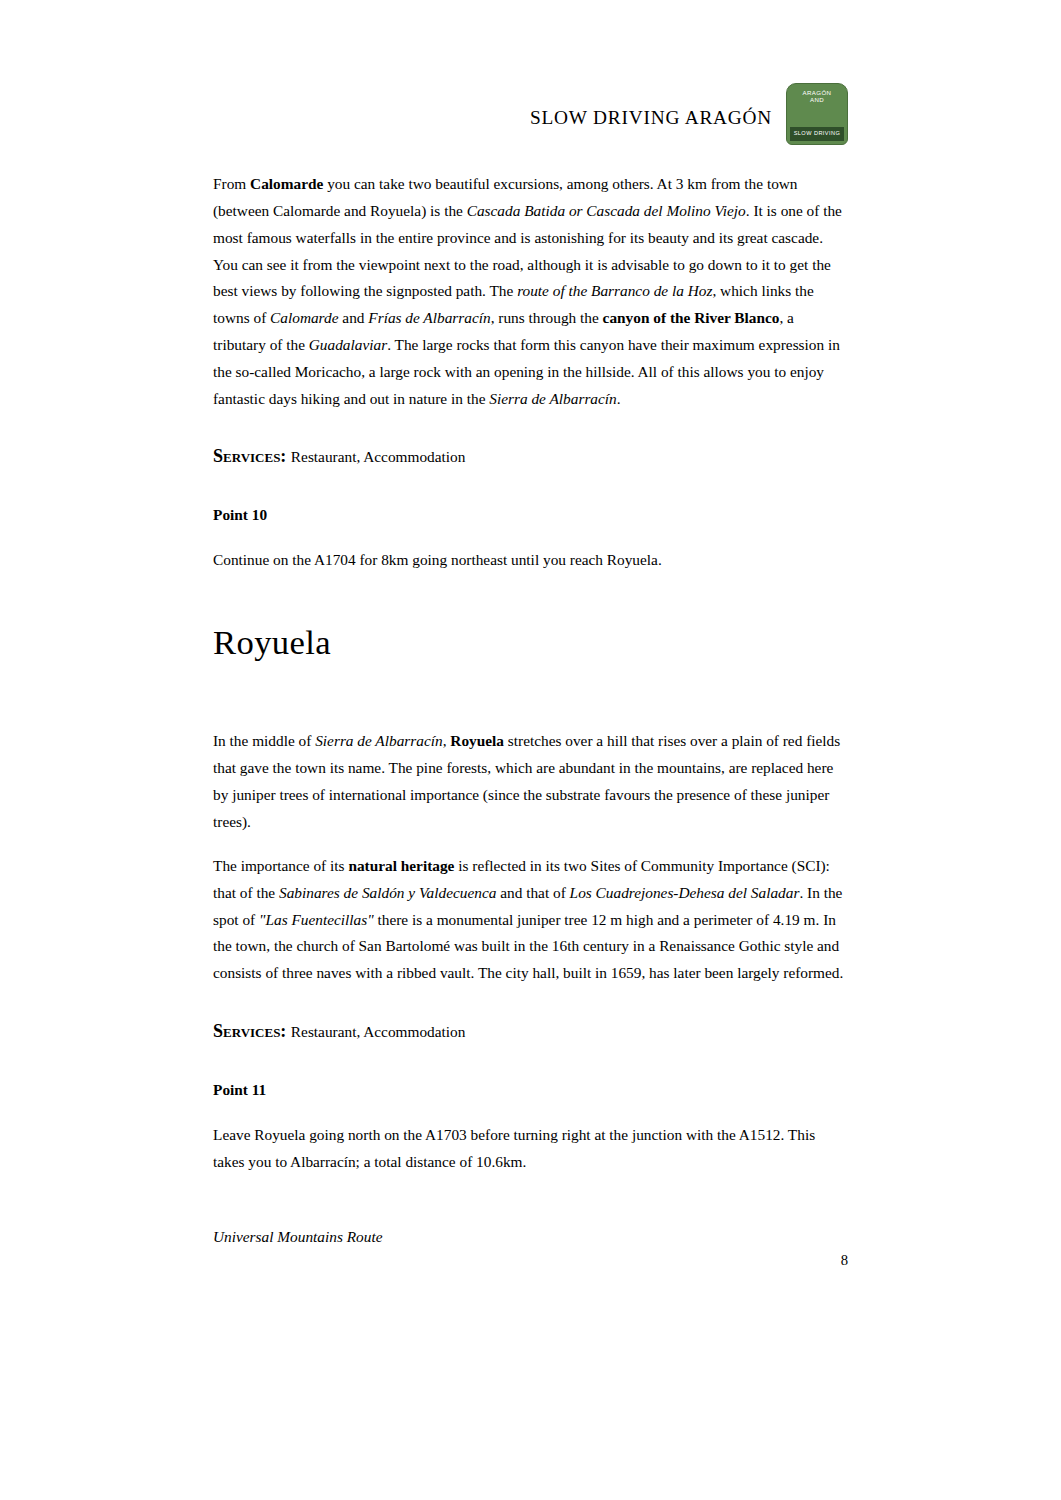SLOW DRIVING ARAGÓN
ARAGÓN
AND
SLOW DRIVING
From Calomarde you can take two beautiful excursions, among others. At 3 km from the town (between Calomarde and Royuela) is the Cascada Batida or Cascada del Molino Viejo. It is one of the most famous waterfalls in the entire province and is astonishing for its beauty and its great cascade. You can see it from the viewpoint next to the road, although it is advisable to go down to it to get the best views by following the signposted path. The route of the Barranco de la Hoz, which links the towns of Calomarde and Frías de Albarracín, runs through the canyon of the River Blanco, a tributary of the Guadalaviar. The large rocks that form this canyon have their maximum expression in the so-called Moricacho, a large rock with an opening in the hillside. All of this allows you to enjoy fantastic days hiking and out in nature in the Sierra de Albarracín.
Services: Restaurant, Accommodation
Point 10
Continue on the A1704 for 8km going northeast until you reach Royuela.
Royuela
In the middle of Sierra de Albarracín, Royuela stretches over a hill that rises over a plain of red fields that gave the town its name. The pine forests, which are abundant in the mountains, are replaced here by juniper trees of international importance (since the substrate favours the presence of these juniper trees).
The importance of its natural heritage is reflected in its two Sites of Community Importance (SCI): that of the Sabinares de Saldón y Valdecuenca and that of Los Cuadrejones-Dehesa del Saladar. In the spot of "Las Fuentecillas" there is a monumental juniper tree 12 m high and a perimeter of 4.19 m. In the town, the church of San Bartolomé was built in the 16th century in a Renaissance Gothic style and consists of three naves with a ribbed vault. The city hall, built in 1659, has later been largely reformed.
Services: Restaurant, Accommodation
Point 11
Leave Royuela going north on the A1703 before turning right at the junction with the A1512. This takes you to Albarracín; a total distance of 10.6km.
Universal Mountains Route
8